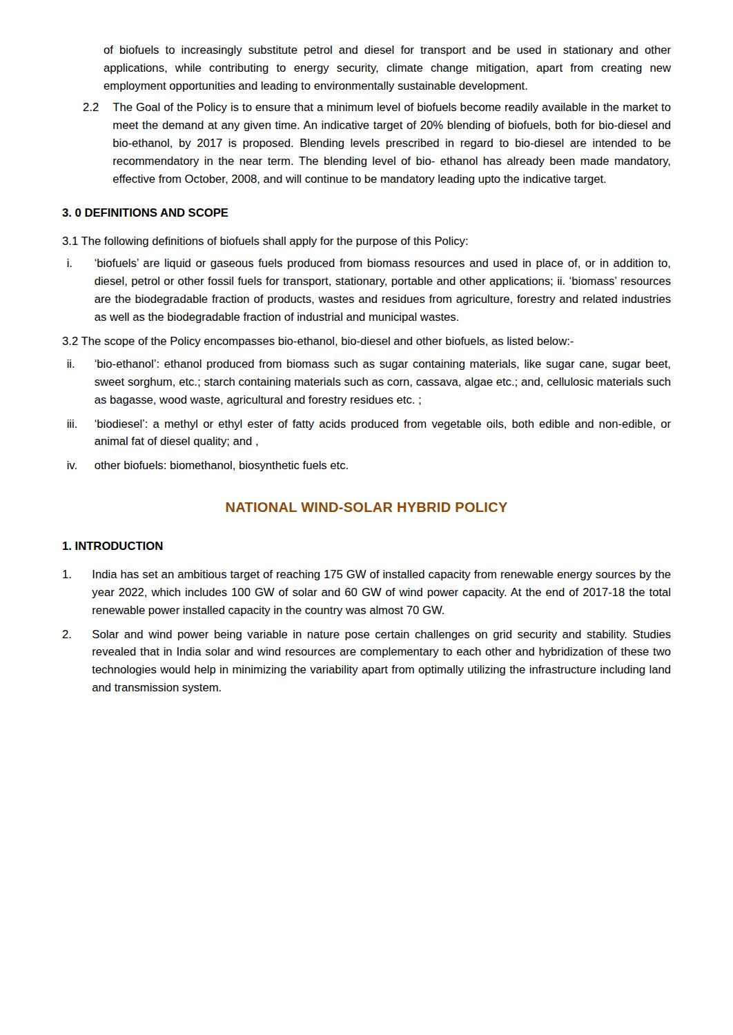of biofuels to increasingly substitute petrol and diesel for transport and be used in stationary and other applications, while contributing to energy security, climate change mitigation, apart from creating new employment opportunities and leading to environmentally sustainable development.
2.2 The Goal of the Policy is to ensure that a minimum level of biofuels become readily available in the market to meet the demand at any given time. An indicative target of 20% blending of biofuels, both for bio-diesel and bio-ethanol, by 2017 is proposed. Blending levels prescribed in regard to bio-diesel are intended to be recommendatory in the near term. The blending level of bio- ethanol has already been made mandatory, effective from October, 2008, and will continue to be mandatory leading upto the indicative target.
3. 0 DEFINITIONS AND SCOPE
3.1 The following definitions of biofuels shall apply for the purpose of this Policy:
i.‘biofuels’ are liquid or gaseous fuels produced from biomass resources and used in place of, or in addition to, diesel, petrol or other fossil fuels for transport, stationary, portable and other applications; ii. ‘biomass’ resources are the biodegradable fraction of products, wastes and residues from agriculture, forestry and related industries as well as the biodegradable fraction of industrial and municipal wastes.
3.2 The scope of the Policy encompasses bio-ethanol, bio-diesel and other biofuels, as listed below:-
ii.‘bio-ethanol’: ethanol produced from biomass such as sugar containing materials, like sugar cane, sugar beet, sweet sorghum, etc.; starch containing materials such as corn, cassava, algae etc.; and, cellulosic materials such as bagasse, wood waste, agricultural and forestry residues etc. ;
iii.‘biodiesel’: a methyl or ethyl ester of fatty acids produced from vegetable oils, both edible and non-edible, or animal fat of diesel quality; and ,
iv. other biofuels: biomethanol, biosynthetic fuels etc.
NATIONAL WIND-SOLAR HYBRID POLICY
1. INTRODUCTION
1. India has set an ambitious target of reaching 175 GW of installed capacity from renewable energy sources by the year 2022, which includes 100 GW of solar and 60 GW of wind power capacity. At the end of 2017-18 the total renewable power installed capacity in the country was almost 70 GW.
2. Solar and wind power being variable in nature pose certain challenges on grid security and stability. Studies revealed that in India solar and wind resources are complementary to each other and hybridization of these two technologies would help in minimizing the variability apart from optimally utilizing the infrastructure including land and transmission system.